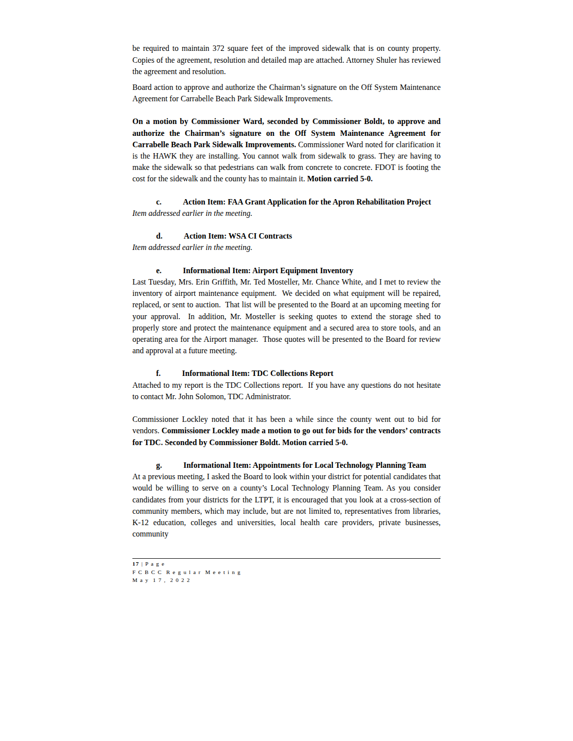be required to maintain 372 square feet of the improved sidewalk that is on county property. Copies of the agreement, resolution and detailed map are attached. Attorney Shuler has reviewed the agreement and resolution.
Board action to approve and authorize the Chairman’s signature on the Off System Maintenance Agreement for Carrabelle Beach Park Sidewalk Improvements.
On a motion by Commissioner Ward, seconded by Commissioner Boldt, to approve and authorize the Chairman’s signature on the Off System Maintenance Agreement for Carrabelle Beach Park Sidewalk Improvements. Commissioner Ward noted for clarification it is the HAWK they are installing. You cannot walk from sidewalk to grass. They are having to make the sidewalk so that pedestrians can walk from concrete to concrete. FDOT is footing the cost for the sidewalk and the county has to maintain it. Motion carried 5-0.
c. Action Item: FAA Grant Application for the Apron Rehabilitation Project
Item addressed earlier in the meeting.
d. Action Item: WSA CI Contracts
Item addressed earlier in the meeting.
e. Informational Item: Airport Equipment Inventory
Last Tuesday, Mrs. Erin Griffith, Mr. Ted Mosteller, Mr. Chance White, and I met to review the inventory of airport maintenance equipment. We decided on what equipment will be repaired, replaced, or sent to auction. That list will be presented to the Board at an upcoming meeting for your approval. In addition, Mr. Mosteller is seeking quotes to extend the storage shed to properly store and protect the maintenance equipment and a secured area to store tools, and an operating area for the Airport manager. Those quotes will be presented to the Board for review and approval at a future meeting.
f. Informational Item: TDC Collections Report
Attached to my report is the TDC Collections report. If you have any questions do not hesitate to contact Mr. John Solomon, TDC Administrator.
Commissioner Lockley noted that it has been a while since the county went out to bid for vendors. Commissioner Lockley made a motion to go out for bids for the vendors’ contracts for TDC. Seconded by Commissioner Boldt. Motion carried 5-0.
g. Informational Item: Appointments for Local Technology Planning Team
At a previous meeting, I asked the Board to look within your district for potential candidates that would be willing to serve on a county’s Local Technology Planning Team. As you consider candidates from your districts for the LTPT, it is encouraged that you look at a cross-section of community members, which may include, but are not limited to, representatives from libraries, K-12 education, colleges and universities, local health care providers, private businesses, community
17 | P a g e
F C B C C R e g u l a r M e e t i n g
M a y 1 7 , 2 0 2 2